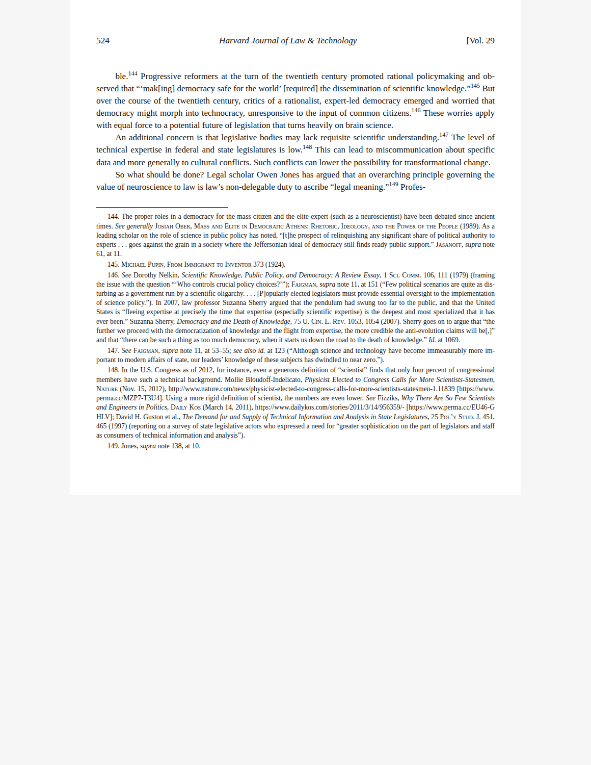524 Harvard Journal of Law & Technology [Vol. 29
ble.144 Progressive reformers at the turn of the twentieth century promoted rational policymaking and observed that “‘mak[ing] democracy safe for the world’ [required] the dissemination of scientific knowledge.”145 But over the course of the twentieth century, critics of a rationalist, expert-led democracy emerged and worried that democracy might morph into technocracy, unresponsive to the input of common citizens.146 These worries apply with equal force to a potential future of legislation that turns heavily on brain science.
An additional concern is that legislative bodies may lack requisite scientific understanding.147 The level of technical expertise in federal and state legislatures is low.148 This can lead to miscommunication about specific data and more generally to cultural conflicts. Such conflicts can lower the possibility for transformational change.
So what should be done? Legal scholar Owen Jones has argued that an overarching principle governing the value of neuroscience to law is law’s non-delegable duty to ascribe “legal meaning.”149 Profes-
144. The proper roles in a democracy for the mass citizen and the elite expert (such as a neuroscientist) have been debated since ancient times. See generally Josiah Ober, Mass and Elite in Democratic Athens: Rhetoric, Ideology, and the Power of the People (1989). As a leading scholar on the role of science in public policy has noted, “[t]he prospect of relinquishing any significant share of political authority to experts . . . goes against the grain in a society where the Jeffersonian ideal of democracy still finds ready public support.” Jasanoff, supra note 61, at 11.
145. Michael Pupin, From Immigrant to Inventor 373 (1924).
146. See Dorothy Nelkin, Scientific Knowledge, Public Policy, and Democracy: A Review Essay, 1 Sci. Comm. 106, 111 (1979) (framing the issue with the question “‘Who controls crucial policy choices?’”); Faigman, supra note 11, at 151 (“Few political scenarios are quite as disturbing as a government run by a scientific oligarchy. . . . [P]opularly elected legislators must provide essential oversight to the implementation of science policy.”). In 2007, law professor Suzanna Sherry argued that the pendulum had swung too far to the public, and that the United States is “fleeing expertise at precisely the time that expertise (especially scientific expertise) is the deepest and most specialized that it has ever been.” Suzanna Sherry, Democracy and the Death of Knowledge, 75 U. Cin. L. Rev. 1053, 1054 (2007). Sherry goes on to argue that “the further we proceed with the democratization of knowledge and the flight from expertise, the more credible the anti-evolution claims will be[,]” and that “there can be such a thing as too much democracy, when it starts us down the road to the death of knowledge.” Id. at 1069.
147. See Faigman, supra note 11, at 53–55; see also id. at 123 (“Although science and technology have become immeasurably more important to modern affairs of state, our leaders’ knowledge of these subjects has dwindled to near zero.”).
148. In the U.S. Congress as of 2012, for instance, even a generous definition of “scientist” finds that only four percent of congressional members have such a technical background. Mollie Bloudoff-Indelicato, Physicist Elected to Congress Calls for More Scientists-Statesmen, Nature (Nov. 15, 2012), http://www.nature.com/news/physicist-elected-to-congress-calls-for-more-scientists-statesmen-1.11839 [https://www.perma.cc/MZP7-T3U4]. Using a more rigid definition of scientist, the numbers are even lower. See Fizziks, Why There Are So Few Scientists and Engineers in Politics, Daily Kos (March 14, 2011), https://www.dailykos.com/stories/2011/3/14/956359/- [https://www.perma.cc/EU46-GHLV]; David H. Guston et al., The Demand for and Supply of Technical Information and Analysis in State Legislatures, 25 Pol’y Stud. J. 451, 465 (1997) (reporting on a survey of state legislative actors who expressed a need for “greater sophistication on the part of legislators and staff as consumers of technical information and analysis”).
149. Jones, supra note 138, at 10.